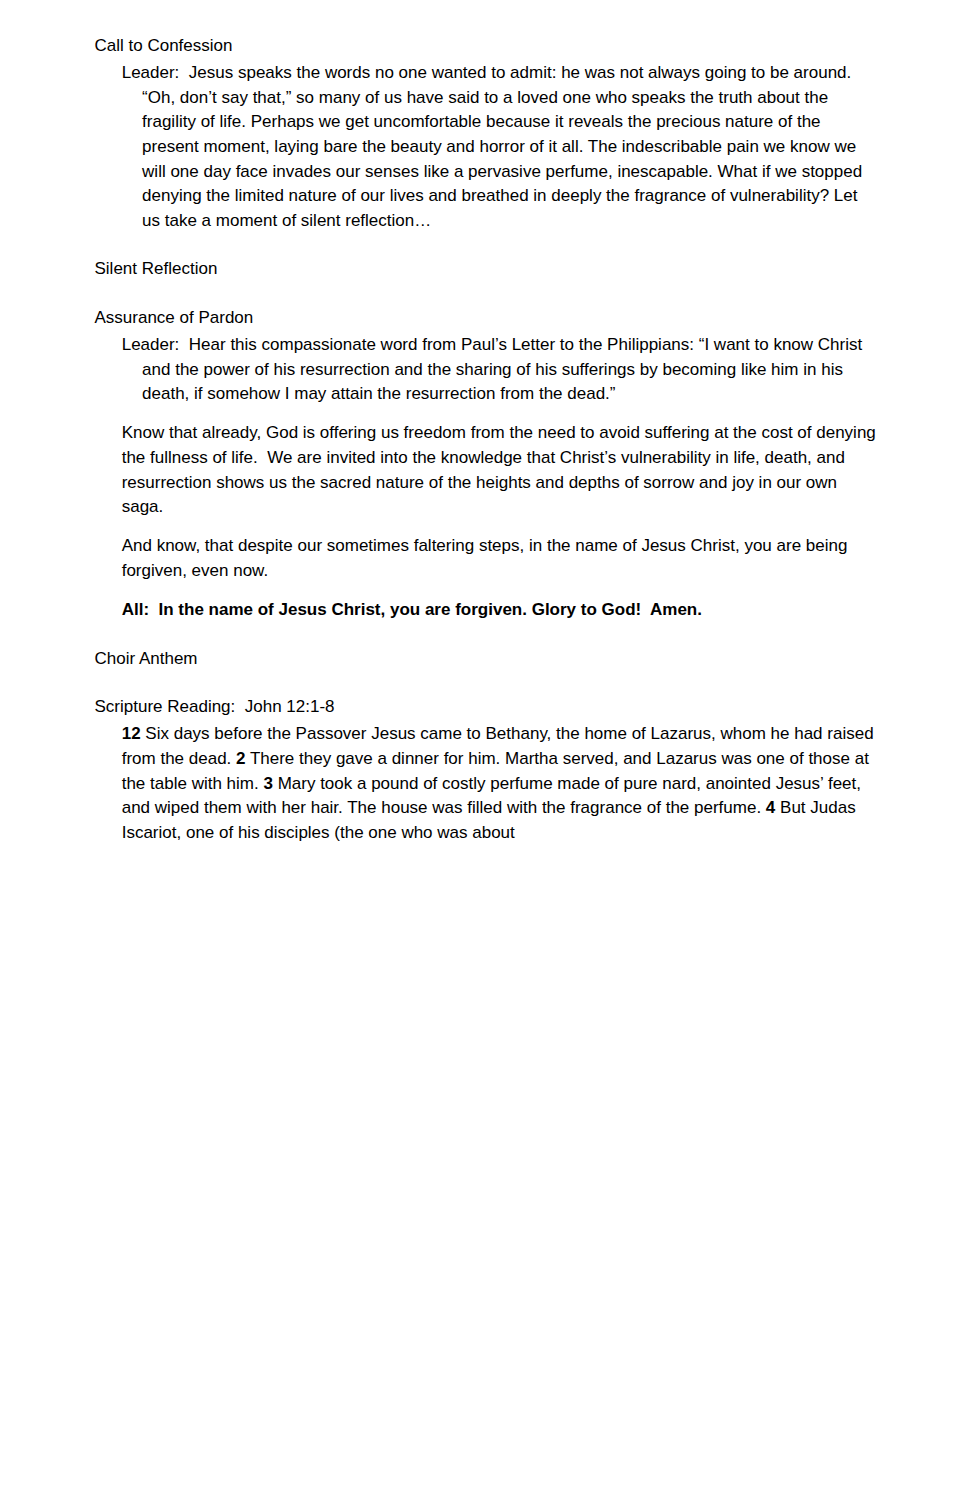Call to Confession
Leader: Jesus speaks the words no one wanted to admit: he was not always going to be around. “Oh, don’t say that,” so many of us have said to a loved one who speaks the truth about the fragility of life. Perhaps we get uncomfortable because it reveals the precious nature of the present moment, laying bare the beauty and horror of it all. The indescribable pain we know we will one day face invades our senses like a pervasive perfume, inescapable. What if we stopped denying the limited nature of our lives and breathed in deeply the fragrance of vulnerability? Let us take a moment of silent reflection…
Silent Reflection
Assurance of Pardon
Leader: Hear this compassionate word from Paul’s Letter to the Philippians: “I want to know Christ and the power of his resurrection and the sharing of his sufferings by becoming like him in his death, if somehow I may attain the resurrection from the dead.”
Know that already, God is offering us freedom from the need to avoid suffering at the cost of denying the fullness of life. We are invited into the knowledge that Christ’s vulnerability in life, death, and resurrection shows us the sacred nature of the heights and depths of sorrow and joy in our own saga.
And know, that despite our sometimes faltering steps, in the name of Jesus Christ, you are being forgiven, even now.
All: In the name of Jesus Christ, you are forgiven. Glory to God! Amen.
Choir Anthem
Scripture Reading: John 12:1-8
12 Six days before the Passover Jesus came to Bethany, the home of Lazarus, whom he had raised from the dead. 2 There they gave a dinner for him. Martha served, and Lazarus was one of those at the table with him. 3 Mary took a pound of costly perfume made of pure nard, anointed Jesus’ feet, and wiped them with her hair. The house was filled with the fragrance of the perfume. 4 But Judas Iscariot, one of his disciples (the one who was about